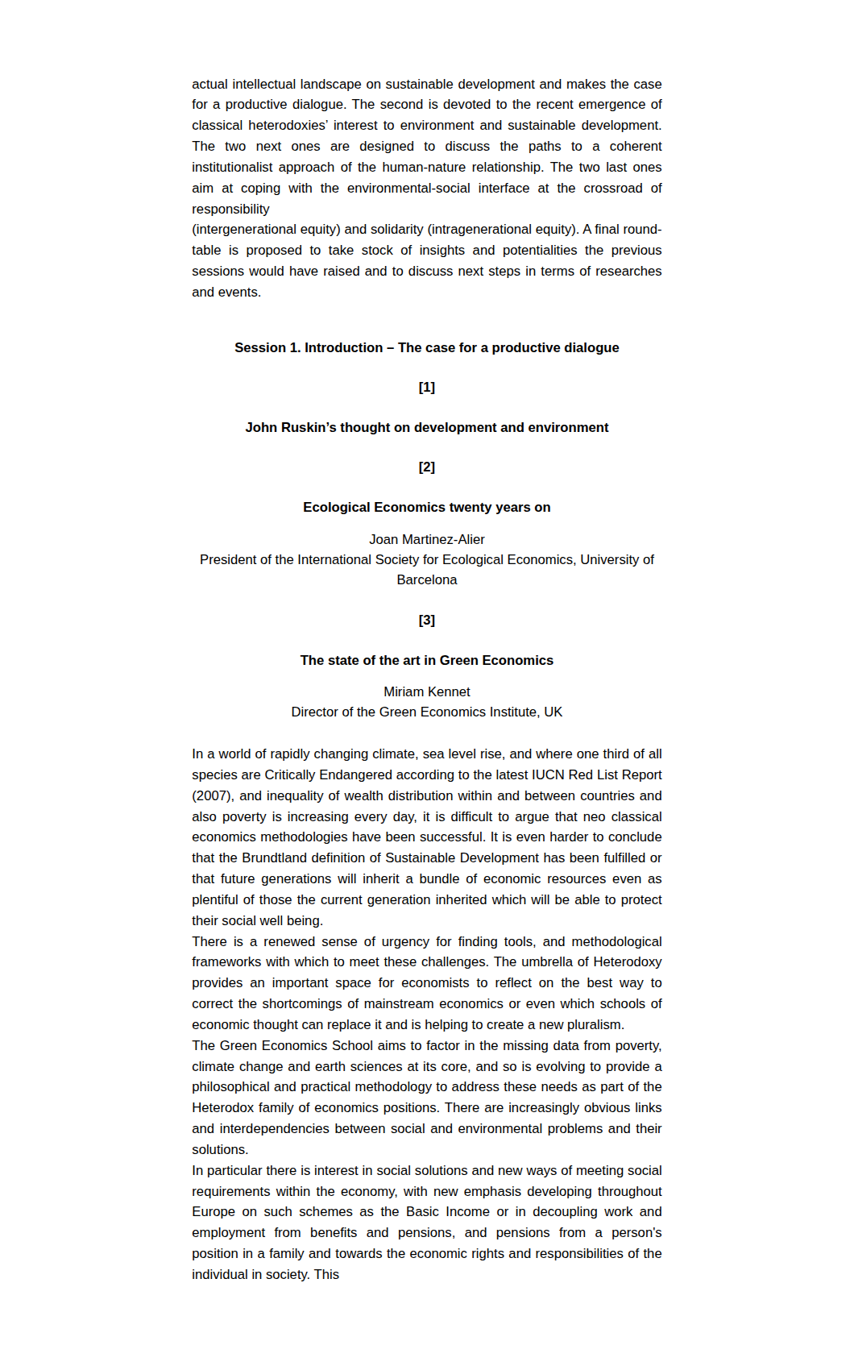actual intellectual landscape on sustainable development and makes the case for a productive dialogue. The second is devoted to the recent emergence of classical heterodoxies’ interest to environment and sustainable development. The two next ones are designed to discuss the paths to a coherent institutionalist approach of the human-nature relationship. The two last ones aim at coping with the environmental-social interface at the crossroad of responsibility
(intergenerational equity) and solidarity (intragenerational equity). A final round-table is proposed to take stock of insights and potentialities the previous sessions would have raised and to discuss next steps in terms of researches and events.
Session 1. Introduction – The case for a productive dialogue
[1]
John Ruskin’s thought on development and environment
[2]
Ecological Economics twenty years on
Joan Martinez-Alier President of the International Society for Ecological Economics, University of Barcelona
[3]
The state of the art in Green Economics
Miriam Kennet Director of the Green Economics Institute, UK
In a world of rapidly changing climate, sea level rise, and where one third of all species are Critically Endangered according to the latest IUCN Red List Report (2007), and inequality of wealth distribution within and between countries and also poverty is increasing every day, it is difficult to argue that neo classical economics methodologies have been successful. It is even harder to conclude that the Brundtland definition of Sustainable Development has been fulfilled or that future generations will inherit a bundle of economic resources even as plentiful of those the current generation inherited which will be able to protect their social well being.
There is a renewed sense of urgency for finding tools, and methodological frameworks with which to meet these challenges. The umbrella of Heterodoxy provides an important space for economists to reflect on the best way to correct the shortcomings of mainstream economics or even which schools of economic thought can replace it and is helping to create a new pluralism.
The Green Economics School aims to factor in the missing data from poverty, climate change and earth sciences at its core, and so is evolving to provide a philosophical and practical methodology to address these needs as part of the Heterodox family of economics positions. There are increasingly obvious links and interdependencies between social and environmental problems and their solutions.
In particular there is interest in social solutions and new ways of meeting social requirements within the economy, with new emphasis developing throughout Europe on such schemes as the Basic Income or in decoupling work and employment from benefits and pensions, and pensions from a person's position in a family and towards the economic rights and responsibilities of the individual in society. This